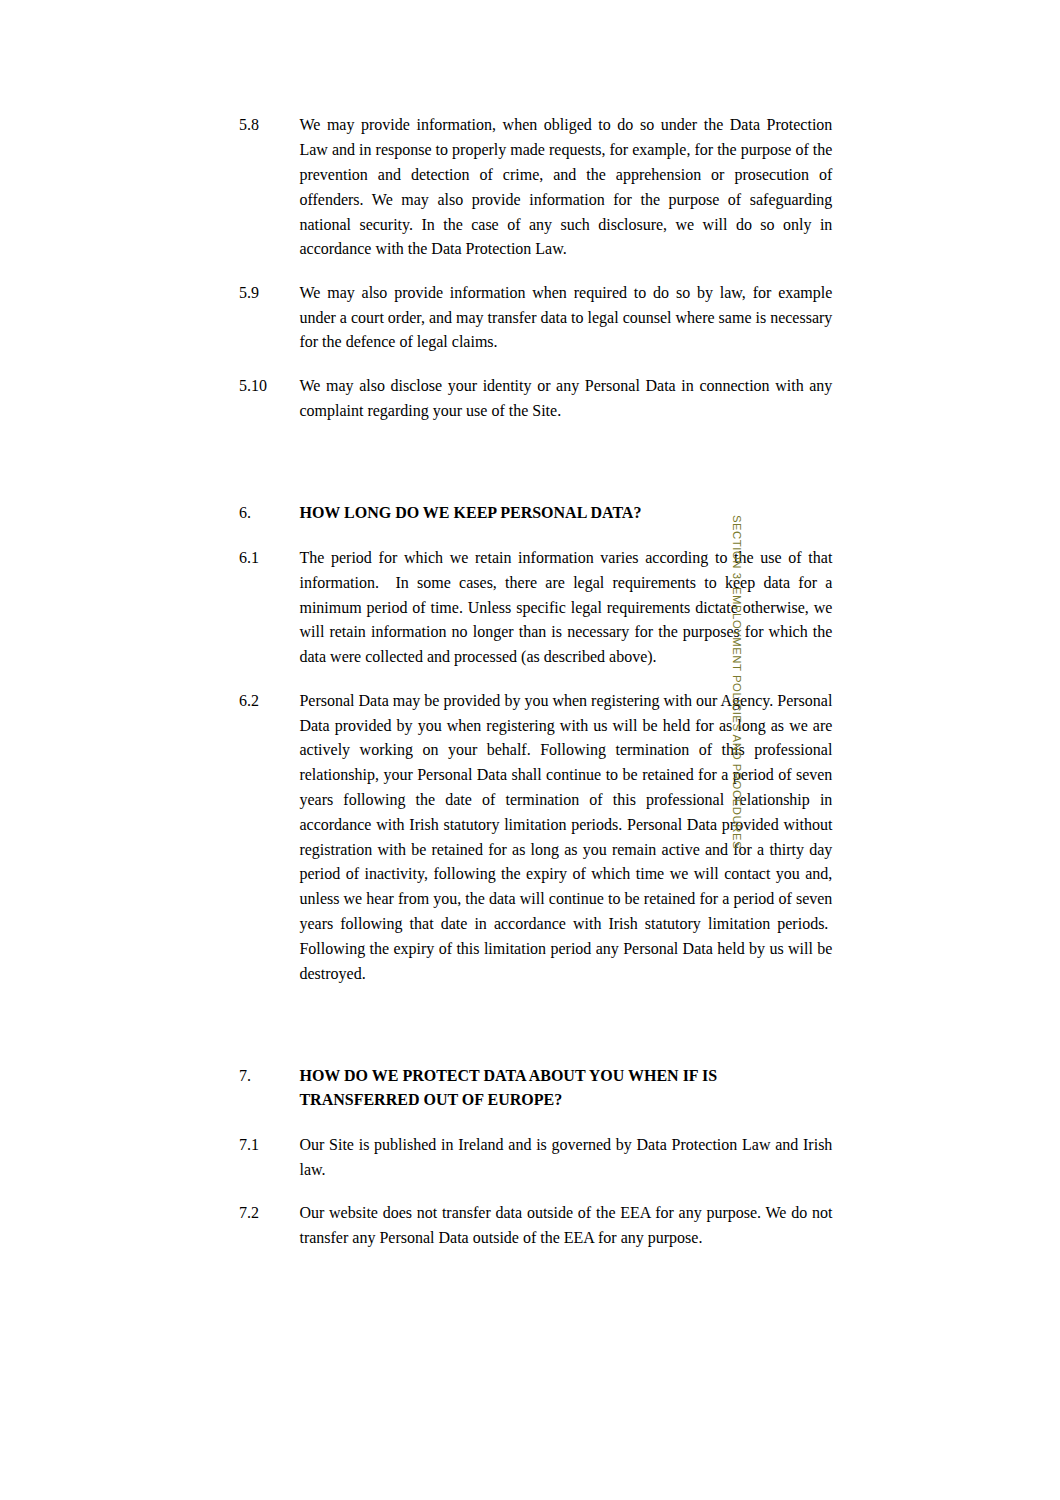SECTION 3: EMPLOYMENT POLICIES AND PROCEDURES
5.8
We may provide information, when obliged to do so under the Data Protection Law and in response to properly made requests, for example, for the purpose of the prevention and detection of crime, and the apprehension or prosecution of offenders. We may also provide information for the purpose of safeguarding national security. In the case of any such disclosure, we will do so only in accordance with the Data Protection Law.
5.9
We may also provide information when required to do so by law, for example under a court order, and may transfer data to legal counsel where same is necessary for the defence of legal claims.
5.10
We may also disclose your identity or any Personal Data in connection with any complaint regarding your use of the Site.
6.
HOW LONG DO WE KEEP PERSONAL DATA?
6.1
The period for which we retain information varies according to the use of that information. In some cases, there are legal requirements to keep data for a minimum period of time. Unless specific legal requirements dictate otherwise, we will retain information no longer than is necessary for the purposes for which the data were collected and processed (as described above).
6.2
Personal Data may be provided by you when registering with our Agency. Personal Data provided by you when registering with us will be held for as long as we are actively working on your behalf. Following termination of this professional relationship, your Personal Data shall continue to be retained for a period of seven years following the date of termination of this professional relationship in accordance with Irish statutory limitation periods. Personal Data provided without registration with be retained for as long as you remain active and for a thirty day period of inactivity, following the expiry of which time we will contact you and, unless we hear from you, the data will continue to be retained for a period of seven years following that date in accordance with Irish statutory limitation periods. Following the expiry of this limitation period any Personal Data held by us will be destroyed.
7.
HOW DO WE PROTECT DATA ABOUT YOU WHEN IF IS TRANSFERRED OUT OF EUROPE?
7.1
Our Site is published in Ireland and is governed by Data Protection Law and Irish law.
7.2
Our website does not transfer data outside of the EEA for any purpose. We do not transfer any Personal Data outside of the EEA for any purpose.